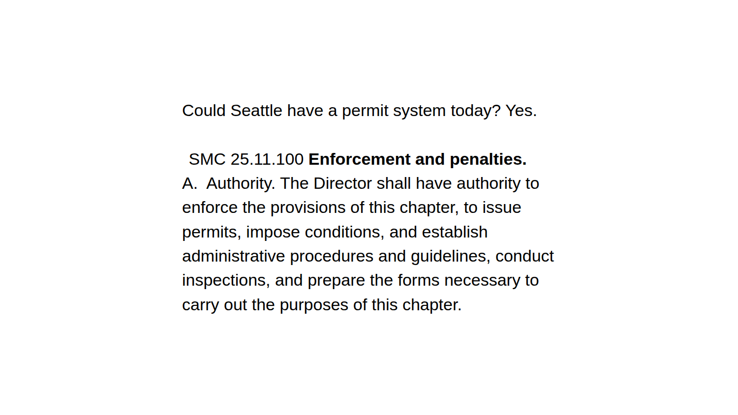Could Seattle have a permit system today? Yes.
SMC 25.11.100 Enforcement and penalties.
A. Authority. The Director shall have authority to enforce the provisions of this chapter, to issue permits, impose conditions, and establish administrative procedures and guidelines, conduct inspections, and prepare the forms necessary to carry out the purposes of this chapter.